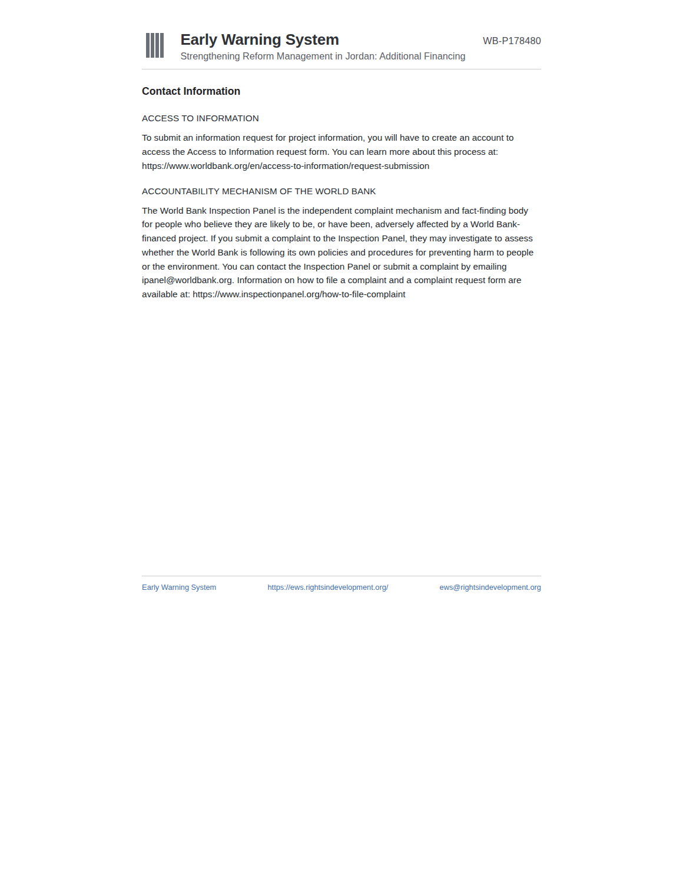Early Warning System
Strengthening Reform Management in Jordan: Additional Financing
WB-P178480
Contact Information
ACCESS TO INFORMATION
To submit an information request for project information, you will have to create an account to access the Access to Information request form. You can learn more about this process at: https://www.worldbank.org/en/access-to-information/request-submission
ACCOUNTABILITY MECHANISM OF THE WORLD BANK
The World Bank Inspection Panel is the independent complaint mechanism and fact-finding body for people who believe they are likely to be, or have been, adversely affected by a World Bank-financed project. If you submit a complaint to the Inspection Panel, they may investigate to assess whether the World Bank is following its own policies and procedures for preventing harm to people or the environment. You can contact the Inspection Panel or submit a complaint by emailing ipanel@worldbank.org. Information on how to file a complaint and a complaint request form are available at: https://www.inspectionpanel.org/how-to-file-complaint
Early Warning System
https://ews.rightsindevelopment.org/
ews@rightsindevelopment.org